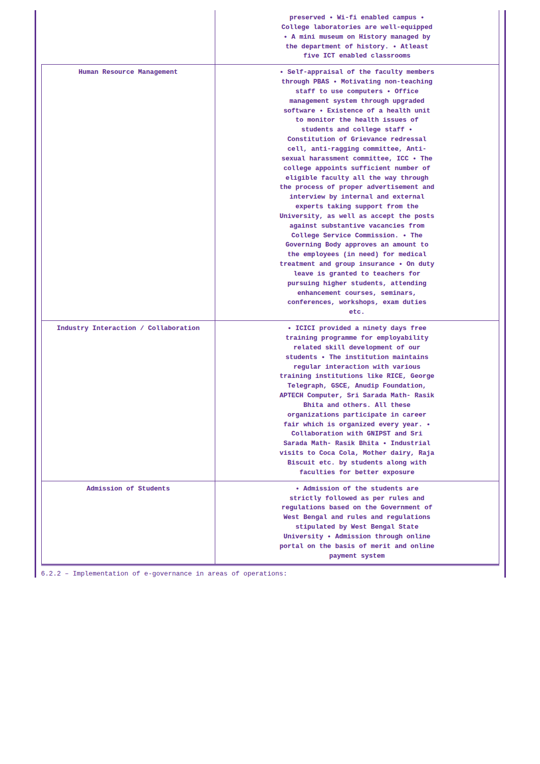| | preserved • Wi-fi enabled campus • College laboratories are well-equipped • A mini museum on History managed by the department of history. • Atleast five ICT enabled classrooms |
| Human Resource Management | • Self-appraisal of the faculty members through PBAS • Motivating non-teaching staff to use computers • Office management system through upgraded software • Existence of a health unit to monitor the health issues of students and college staff • Constitution of Grievance redressal cell, anti-ragging committee, Anti- sexual harassment committee, ICC • The college appoints sufficient number of eligible faculty all the way through the process of proper advertisement and interview by internal and external experts taking support from the University, as well as accept the posts against substantive vacancies from College Service Commission. • The Governing Body approves an amount to the employees (in need) for medical treatment and group insurance • On duty leave is granted to teachers for pursuing higher students, attending enhancement courses, seminars, conferences, workshops, exam duties etc. |
| Industry Interaction / Collaboration | • ICICI provided a ninety days free training programme for employability related skill development of our students • The institution maintains regular interaction with various training institutions like RICE, George Telegraph, GSCE, Anudip Foundation, APTECH Computer, Sri Sarada Math- Rasik Bhita and others. All these organizations participate in career fair which is organized every year. • Collaboration with GNIPST and Sri Sarada Math- Rasik Bhita • Industrial visits to Coca Cola, Mother dairy, Raja Biscuit etc. by students along with faculties for better exposure |
| Admission of Students | • Admission of the students are strictly followed as per rules and regulations based on the Government of West Bengal and rules and regulations stipulated by West Bengal State University • Admission through online portal on the basis of merit and online payment system |
6.2.2 – Implementation of e-governance in areas of operations: